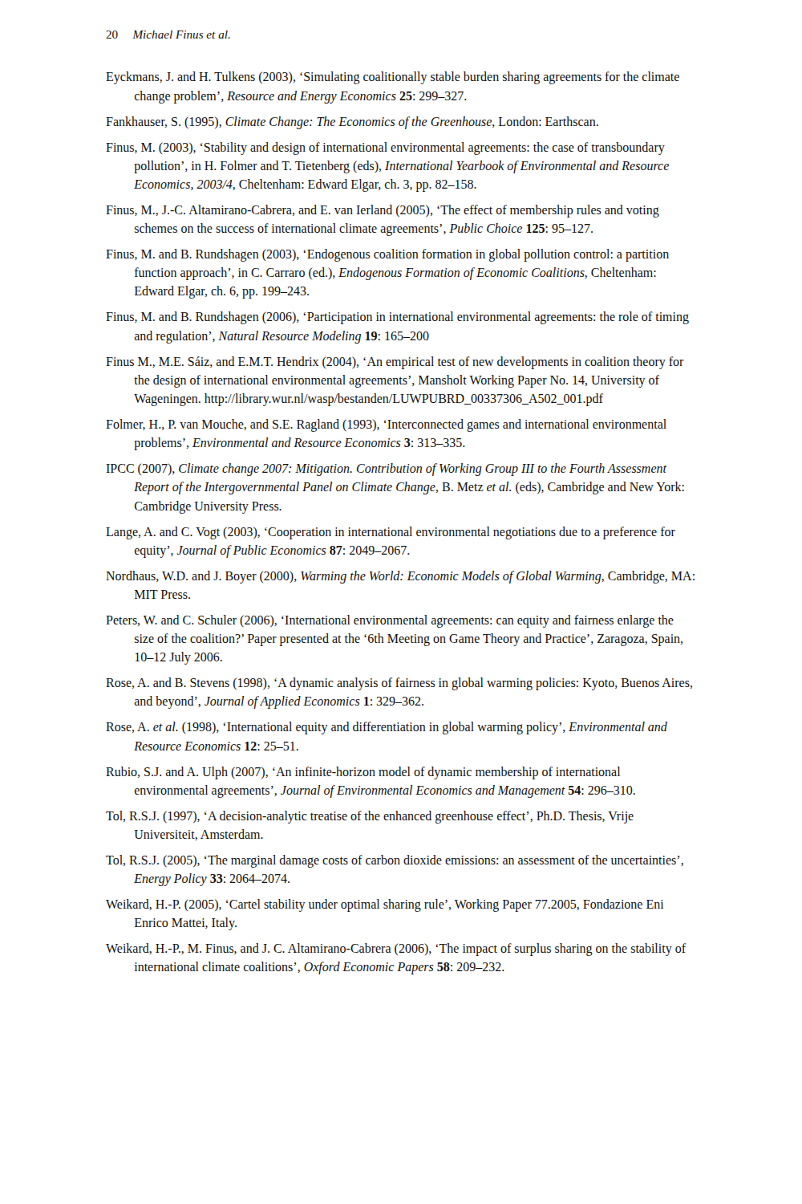20 Michael Finus et al.
Eyckmans, J. and H. Tulkens (2003), ‘Simulating coalitionally stable burden sharing agreements for the climate change problem’, Resource and Energy Economics 25: 299–327.
Fankhauser, S. (1995), Climate Change: The Economics of the Greenhouse, London: Earthscan.
Finus, M. (2003), ‘Stability and design of international environmental agreements: the case of transboundary pollution’, in H. Folmer and T. Tietenberg (eds), International Yearbook of Environmental and Resource Economics, 2003/4, Cheltenham: Edward Elgar, ch. 3, pp. 82–158.
Finus, M., J.-C. Altamirano-Cabrera, and E. van Ierland (2005), ‘The effect of membership rules and voting schemes on the success of international climate agreements’, Public Choice 125: 95–127.
Finus, M. and B. Rundshagen (2003), ‘Endogenous coalition formation in global pollution control: a partition function approach’, in C. Carraro (ed.), Endogenous Formation of Economic Coalitions, Cheltenham: Edward Elgar, ch. 6, pp. 199–243.
Finus, M. and B. Rundshagen (2006), ‘Participation in international environmental agreements: the role of timing and regulation’, Natural Resource Modeling 19: 165–200
Finus M., M.E. Sáiz, and E.M.T. Hendrix (2004), ‘An empirical test of new developments in coalition theory for the design of international environmental agreements’, Mansholt Working Paper No. 14, University of Wageningen. http://library.wur.nl/wasp/bestanden/LUWPUBRD_00337306_A502_001.pdf
Folmer, H., P. van Mouche, and S.E. Ragland (1993), ‘Interconnected games and international environmental problems’, Environmental and Resource Economics 3: 313–335.
IPCC (2007), Climate change 2007: Mitigation. Contribution of Working Group III to the Fourth Assessment Report of the Intergovernmental Panel on Climate Change, B. Metz et al. (eds), Cambridge and New York: Cambridge University Press.
Lange, A. and C. Vogt (2003), ‘Cooperation in international environmental negotiations due to a preference for equity’, Journal of Public Economics 87: 2049–2067.
Nordhaus, W.D. and J. Boyer (2000), Warming the World: Economic Models of Global Warming, Cambridge, MA: MIT Press.
Peters, W. and C. Schuler (2006), ‘International environmental agreements: can equity and fairness enlarge the size of the coalition?’ Paper presented at the ‘6th Meeting on Game Theory and Practice’, Zaragoza, Spain, 10–12 July 2006.
Rose, A. and B. Stevens (1998), ‘A dynamic analysis of fairness in global warming policies: Kyoto, Buenos Aires, and beyond’, Journal of Applied Economics 1: 329–362.
Rose, A. et al. (1998), ‘International equity and differentiation in global warming policy’, Environmental and Resource Economics 12: 25–51.
Rubio, S.J. and A. Ulph (2007), ‘An infinite-horizon model of dynamic membership of international environmental agreements’, Journal of Environmental Economics and Management 54: 296–310.
Tol, R.S.J. (1997), ‘A decision-analytic treatise of the enhanced greenhouse effect’, Ph.D. Thesis, Vrije Universiteit, Amsterdam.
Tol, R.S.J. (2005), ‘The marginal damage costs of carbon dioxide emissions: an assessment of the uncertainties’, Energy Policy 33: 2064–2074.
Weikard, H.-P. (2005), ‘Cartel stability under optimal sharing rule’, Working Paper 77.2005, Fondazione Eni Enrico Mattei, Italy.
Weikard, H.-P., M. Finus, and J. C. Altamirano-Cabrera (2006), ‘The impact of surplus sharing on the stability of international climate coalitions’, Oxford Economic Papers 58: 209–232.